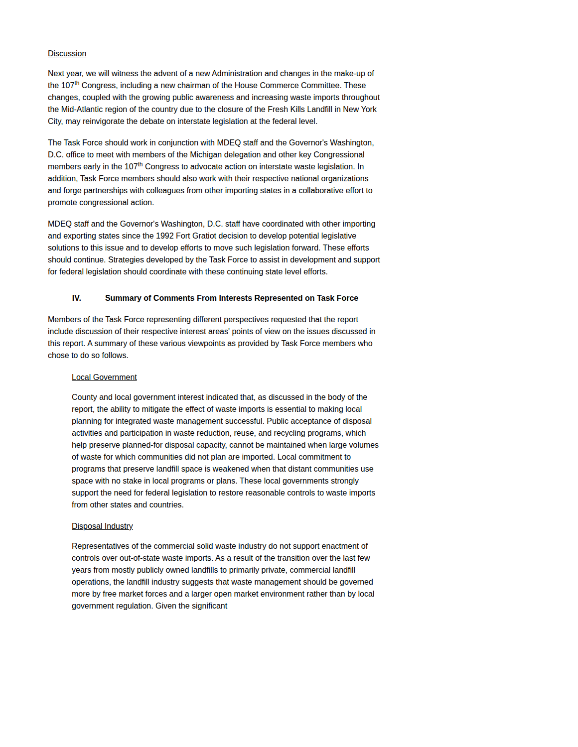Discussion
Next year, we will witness the advent of a new Administration and changes in the make-up of the 107th Congress, including a new chairman of the House Commerce Committee. These changes, coupled with the growing public awareness and increasing waste imports throughout the Mid-Atlantic region of the country due to the closure of the Fresh Kills Landfill in New York City, may reinvigorate the debate on interstate legislation at the federal level.
The Task Force should work in conjunction with MDEQ staff and the Governor's Washington, D.C. office to meet with members of the Michigan delegation and other key Congressional members early in the 107th Congress to advocate action on interstate waste legislation. In addition, Task Force members should also work with their respective national organizations and forge partnerships with colleagues from other importing states in a collaborative effort to promote congressional action.
MDEQ staff and the Governor's Washington, D.C. staff have coordinated with other importing and exporting states since the 1992 Fort Gratiot decision to develop potential legislative solutions to this issue and to develop efforts to move such legislation forward. These efforts should continue. Strategies developed by the Task Force to assist in development and support for federal legislation should coordinate with these continuing state level efforts.
IV. Summary of Comments From Interests Represented on Task Force
Members of the Task Force representing different perspectives requested that the report include discussion of their respective interest areas' points of view on the issues discussed in this report. A summary of these various viewpoints as provided by Task Force members who chose to do so follows.
Local Government
County and local government interest indicated that, as discussed in the body of the report, the ability to mitigate the effect of waste imports is essential to making local planning for integrated waste management successful. Public acceptance of disposal activities and participation in waste reduction, reuse, and recycling programs, which help preserve planned-for disposal capacity, cannot be maintained when large volumes of waste for which communities did not plan are imported. Local commitment to programs that preserve landfill space is weakened when that distant communities use space with no stake in local programs or plans. These local governments strongly support the need for federal legislation to restore reasonable controls to waste imports from other states and countries.
Disposal Industry
Representatives of the commercial solid waste industry do not support enactment of controls over out-of-state waste imports. As a result of the transition over the last few years from mostly publicly owned landfills to primarily private, commercial landfill operations, the landfill industry suggests that waste management should be governed more by free market forces and a larger open market environment rather than by local government regulation. Given the significant